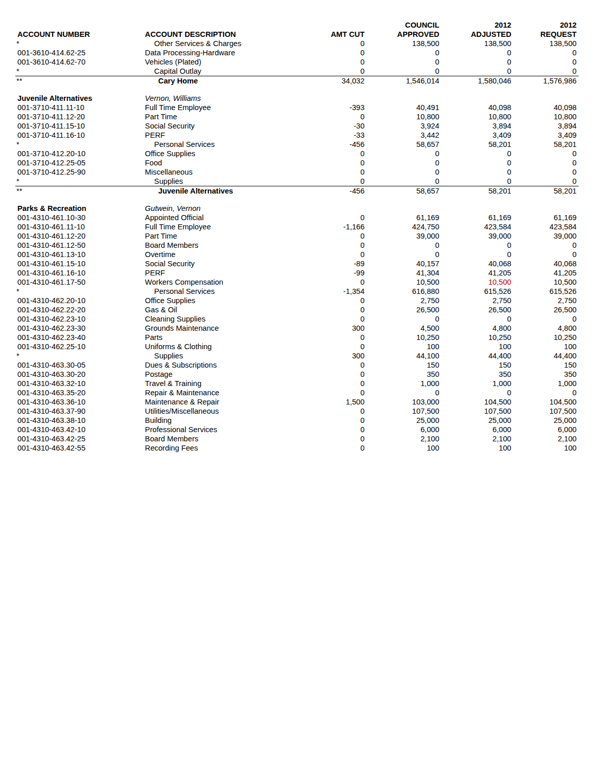| | | | COUNCIL | 2012 | 2012 |
| --- | --- | --- | --- | --- | --- |
| ACCOUNT NUMBER | ACCOUNT DESCRIPTION | AMT CUT | APPROVED | ADJUSTED | REQUEST |
| * | Other Services & Charges | 0 | 138,500 | 138,500 | 138,500 |
| 001-3610-414.62-25 | Data Processing-Hardware | 0 | 0 | 0 | 0 |
| 001-3610-414.62-70 | Vehicles (Plated) | 0 | 0 | 0 | 0 |
| * | Capital Outlay | 0 | 0 | 0 | 0 |
| ** | Cary Home | 34,032 | 1,546,014 | 1,580,046 | 1,576,986 |
| Juvenile Alternatives | Vernon, Williams | | | | |
| 001-3710-411.11-10 | Full Time Employee | -393 | 40,491 | 40,098 | 40,098 |
| 001-3710-411.12-20 | Part Time | 0 | 10,800 | 10,800 | 10,800 |
| 001-3710-411.15-10 | Social Security | -30 | 3,924 | 3,894 | 3,894 |
| 001-3710-411.16-10 | PERF | -33 | 3,442 | 3,409 | 3,409 |
| * | Personal Services | -456 | 58,657 | 58,201 | 58,201 |
| 001-3710-412.20-10 | Office Supplies | 0 | 0 | 0 | 0 |
| 001-3710-412.25-05 | Food | 0 | 0 | 0 | 0 |
| 001-3710-412.25-90 | Miscellaneous | 0 | 0 | 0 | 0 |
| * | Supplies | 0 | 0 | 0 | 0 |
| ** | Juvenile Alternatives | -456 | 58,657 | 58,201 | 58,201 |
| Parks & Recreation | Gutwein, Vernon | | | | |
| 001-4310-461.10-30 | Appointed Official | 0 | 61,169 | 61,169 | 61,169 |
| 001-4310-461.11-10 | Full Time Employee | -1,166 | 424,750 | 423,584 | 423,584 |
| 001-4310-461.12-20 | Part Time | 0 | 39,000 | 39,000 | 39,000 |
| 001-4310-461.12-50 | Board Members | 0 | 0 | 0 | 0 |
| 001-4310-461.13-10 | Overtime | 0 | 0 | 0 | 0 |
| 001-4310-461.15-10 | Social Security | -89 | 40,157 | 40,068 | 40,068 |
| 001-4310-461.16-10 | PERF | -99 | 41,304 | 41,205 | 41,205 |
| 001-4310-461.17-50 | Workers Compensation | 0 | 10,500 | 10,500 | 10,500 |
| * | Personal Services | -1,354 | 616,880 | 615,526 | 615,526 |
| 001-4310-462.20-10 | Office Supplies | 0 | 2,750 | 2,750 | 2,750 |
| 001-4310-462.22-20 | Gas & Oil | 0 | 26,500 | 26,500 | 26,500 |
| 001-4310-462.23-10 | Cleaning Supplies | 0 | 0 | 0 | 0 |
| 001-4310-462.23-30 | Grounds Maintenance | 300 | 4,500 | 4,800 | 4,800 |
| 001-4310-462.23-40 | Parts | 0 | 10,250 | 10,250 | 10,250 |
| 001-4310-462.25-10 | Uniforms & Clothing | 0 | 100 | 100 | 100 |
| * | Supplies | 300 | 44,100 | 44,400 | 44,400 |
| 001-4310-463.30-05 | Dues & Subscriptions | 0 | 150 | 150 | 150 |
| 001-4310-463.30-20 | Postage | 0 | 350 | 350 | 350 |
| 001-4310-463.32-10 | Travel & Training | 0 | 1,000 | 1,000 | 1,000 |
| 001-4310-463.35-20 | Repair & Maintenance | 0 | 0 | 0 | 0 |
| 001-4310-463.36-10 | Maintenance & Repair | 1,500 | 103,000 | 104,500 | 104,500 |
| 001-4310-463.37-90 | Utilities/Miscellaneous | 0 | 107,500 | 107,500 | 107,500 |
| 001-4310-463.38-10 | Building | 0 | 25,000 | 25,000 | 25,000 |
| 001-4310-463.42-10 | Professional Services | 0 | 6,000 | 6,000 | 6,000 |
| 001-4310-463.42-25 | Board Members | 0 | 2,100 | 2,100 | 2,100 |
| 001-4310-463.42-55 | Recording Fees | 0 | 100 | 100 | 100 |